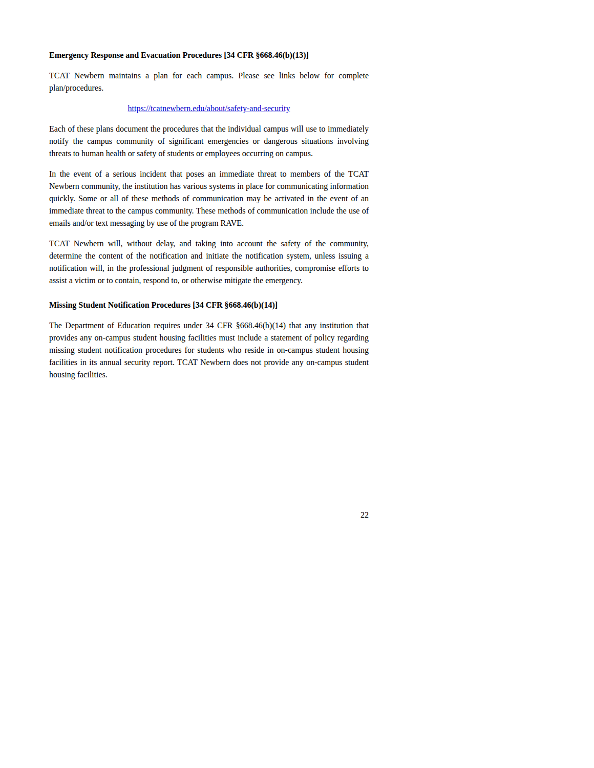Emergency Response and Evacuation Procedures [34 CFR §668.46(b)(13)]
TCAT Newbern maintains a plan for each campus. Please see links below for complete plan/procedures.
https://tcatnewbern.edu/about/safety-and-security
Each of these plans document the procedures that the individual campus will use to immediately notify the campus community of significant emergencies or dangerous situations involving threats to human health or safety of students or employees occurring on campus.
In the event of a serious incident that poses an immediate threat to members of the TCAT Newbern community, the institution has various systems in place for communicating information quickly. Some or all of these methods of communication may be activated in the event of an immediate threat to the campus community. These methods of communication include the use of emails and/or text messaging by use of the program RAVE.
TCAT Newbern will, without delay, and taking into account the safety of the community, determine the content of the notification and initiate the notification system, unless issuing a notification will, in the professional judgment of responsible authorities, compromise efforts to assist a victim or to contain, respond to, or otherwise mitigate the emergency.
Missing Student Notification Procedures [34 CFR §668.46(b)(14)]
The Department of Education requires under 34 CFR §668.46(b)(14) that any institution that provides any on-campus student housing facilities must include a statement of policy regarding missing student notification procedures for students who reside in on-campus student housing facilities in its annual security report. TCAT Newbern does not provide any on-campus student housing facilities.
22